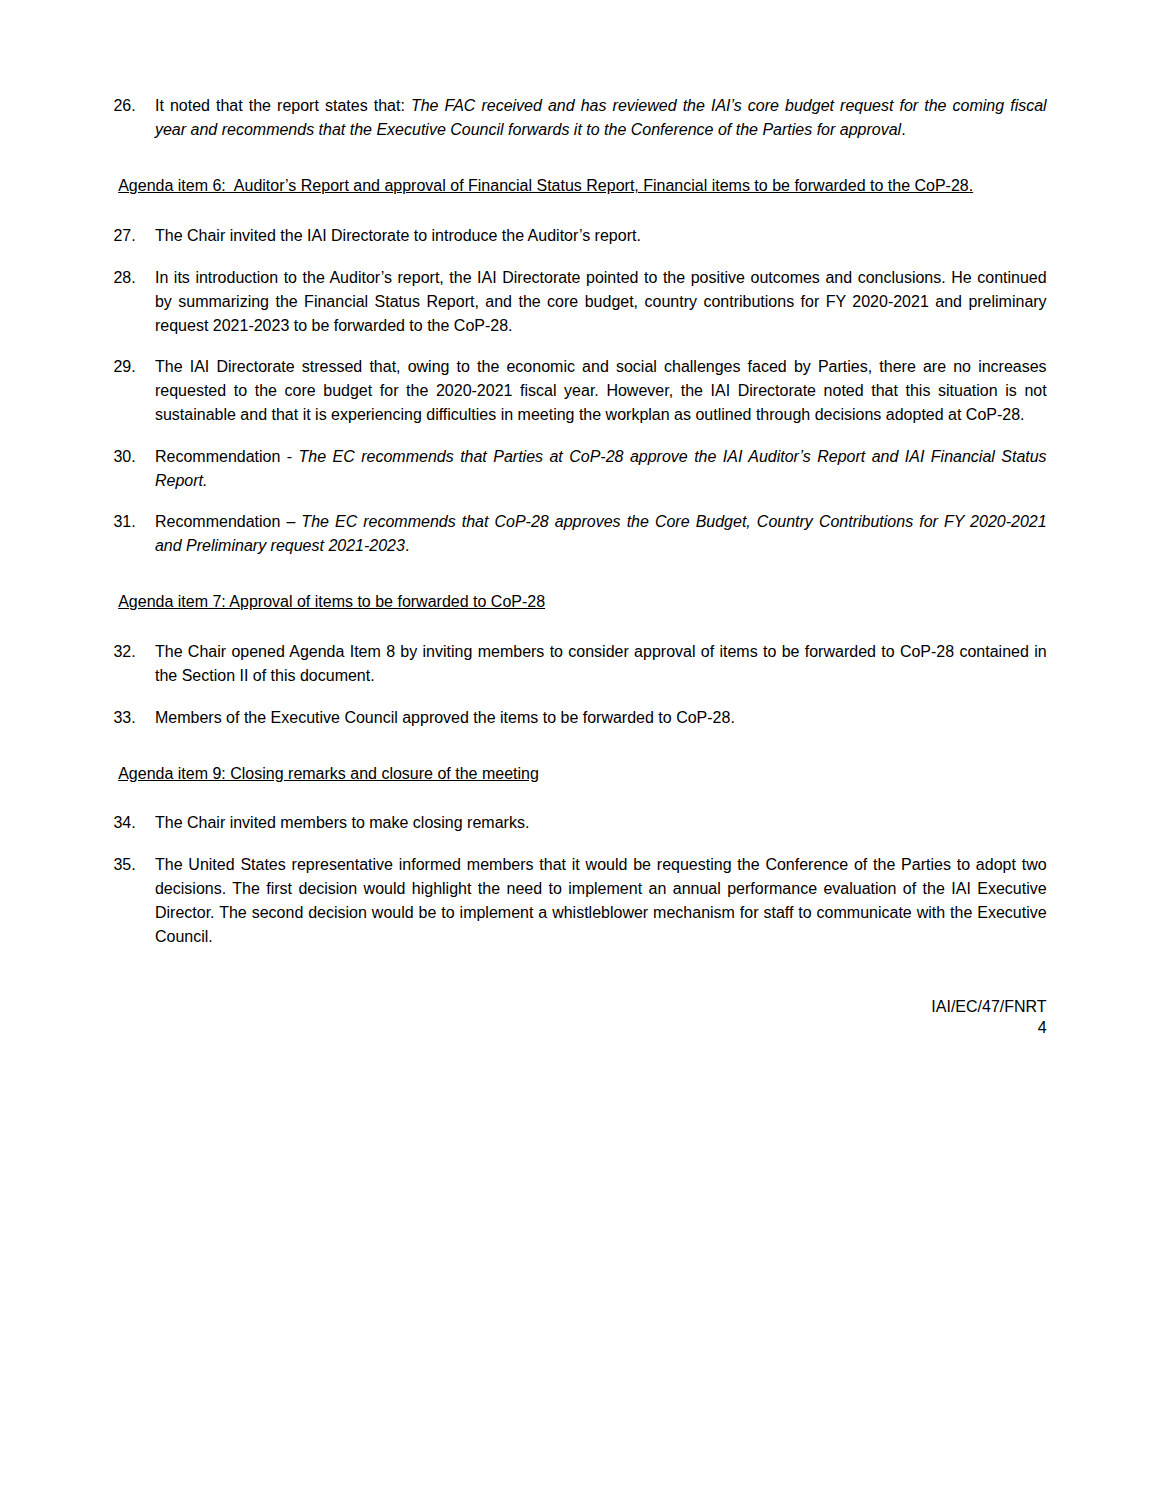26. It noted that the report states that: The FAC received and has reviewed the IAI’s core budget request for the coming fiscal year and recommends that the Executive Council forwards it to the Conference of the Parties for approval.
Agenda item 6: Auditor’s Report and approval of Financial Status Report, Financial items to be forwarded to the CoP-28.
27. The Chair invited the IAI Directorate to introduce the Auditor’s report.
28. In its introduction to the Auditor’s report, the IAI Directorate pointed to the positive outcomes and conclusions. He continued by summarizing the Financial Status Report, and the core budget, country contributions for FY 2020-2021 and preliminary request 2021-2023 to be forwarded to the CoP-28.
29. The IAI Directorate stressed that, owing to the economic and social challenges faced by Parties, there are no increases requested to the core budget for the 2020-2021 fiscal year. However, the IAI Directorate noted that this situation is not sustainable and that it is experiencing difficulties in meeting the workplan as outlined through decisions adopted at CoP-28.
30. Recommendation - The EC recommends that Parties at CoP-28 approve the IAI Auditor’s Report and IAI Financial Status Report.
31. Recommendation – The EC recommends that CoP-28 approves the Core Budget, Country Contributions for FY 2020-2021 and Preliminary request 2021-2023.
Agenda item 7: Approval of items to be forwarded to CoP-28
32. The Chair opened Agenda Item 8 by inviting members to consider approval of items to be forwarded to CoP-28 contained in the Section II of this document.
33. Members of the Executive Council approved the items to be forwarded to CoP-28.
Agenda item 9: Closing remarks and closure of the meeting
34. The Chair invited members to make closing remarks.
35. The United States representative informed members that it would be requesting the Conference of the Parties to adopt two decisions. The first decision would highlight the need to implement an annual performance evaluation of the IAI Executive Director. The second decision would be to implement a whistleblower mechanism for staff to communicate with the Executive Council.
IAI/EC/47/FNRT
4